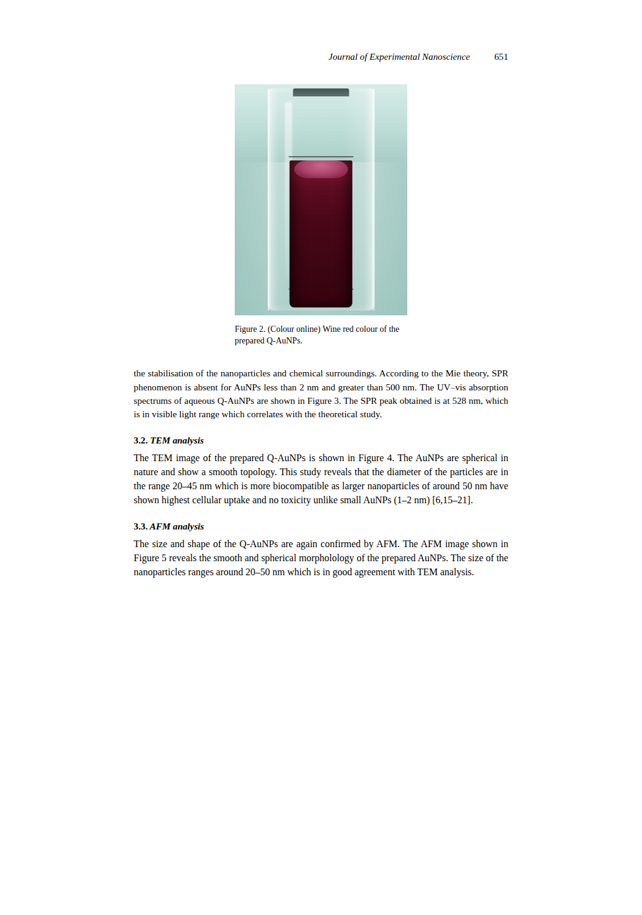Journal of Experimental Nanoscience651
Figure 2. (Colour online) Wine red colour of the prepared Q-AuNPs.
the stabilisation of the nanoparticles and chemical surroundings. According to the Mie theory, SPR phenomenon is absent for AuNPs less than 2 nm and greater than 500 nm. The UV–vis absorption spectrums of aqueous Q-AuNPs are shown in Figure 3. The SPR peak obtained is at 528 nm, which is in visible light range which correlates with the theoretical study.
3.2. TEM analysis
The TEM image of the prepared Q-AuNPs is shown in Figure 4. The AuNPs are spherical in nature and show a smooth topology. This study reveals that the diameter of the particles are in the range 20–45 nm which is more biocompatible as larger nanoparticles of around 50 nm have shown highest cellular uptake and no toxicity unlike small AuNPs (1–2 nm) [6,15–21].
3.3. AFM analysis
The size and shape of the Q-AuNPs are again confirmed by AFM. The AFM image shown in Figure 5 reveals the smooth and spherical morpholology of the prepared AuNPs. The size of the nanoparticles ranges around 20–50 nm which is in good agreement with TEM analysis.